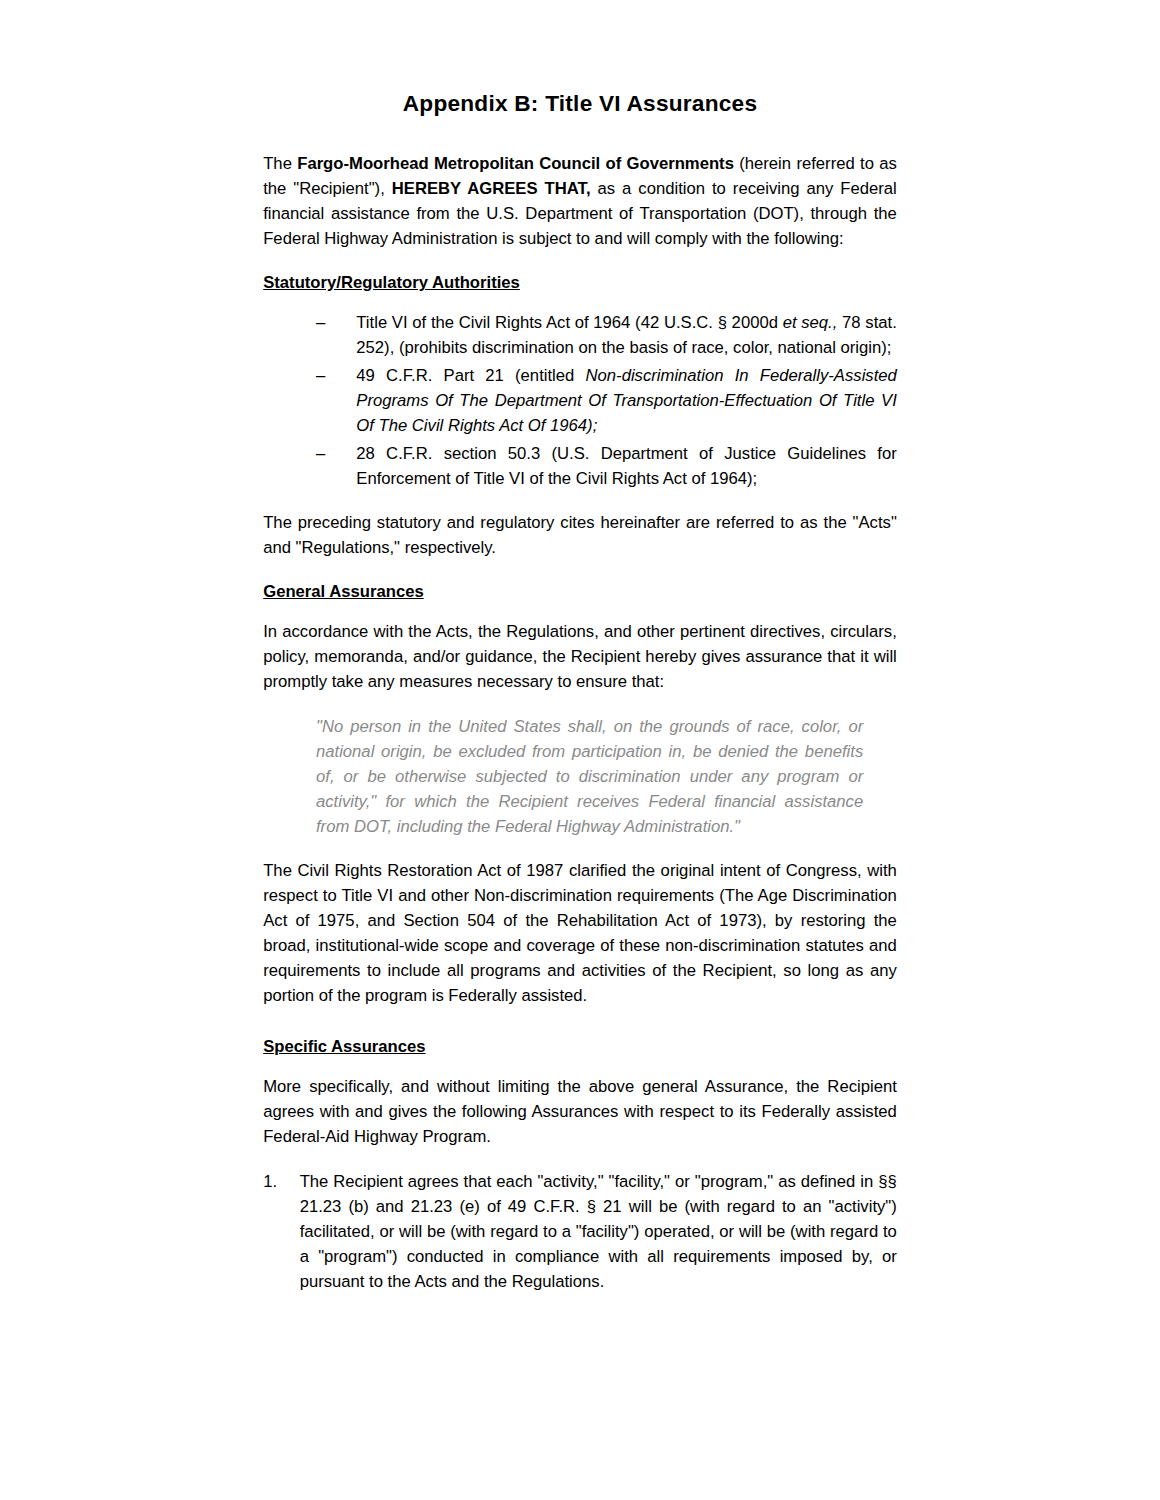Appendix B: Title VI Assurances
The Fargo-Moorhead Metropolitan Council of Governments (herein referred to as the "Recipient"), HEREBY AGREES THAT, as a condition to receiving any Federal financial assistance from the U.S. Department of Transportation (DOT), through the Federal Highway Administration is subject to and will comply with the following:
Statutory/Regulatory Authorities
Title VI of the Civil Rights Act of 1964 (42 U.S.C. § 2000d et seq., 78 stat. 252), (prohibits discrimination on the basis of race, color, national origin);
49 C.F.R. Part 21 (entitled Non-discrimination In Federally-Assisted Programs Of The Department Of Transportation-Effectuation Of Title VI Of The Civil Rights Act Of 1964);
28 C.F.R. section 50.3 (U.S. Department of Justice Guidelines for Enforcement of Title VI of the Civil Rights Act of 1964);
The preceding statutory and regulatory cites hereinafter are referred to as the "Acts" and "Regulations," respectively.
General Assurances
In accordance with the Acts, the Regulations, and other pertinent directives, circulars, policy, memoranda, and/or guidance, the Recipient hereby gives assurance that it will promptly take any measures necessary to ensure that:
"No person in the United States shall, on the grounds of race, color, or national origin, be excluded from participation in, be denied the benefits of, or be otherwise subjected to discrimination under any program or activity," for which the Recipient receives Federal financial assistance from DOT, including the Federal Highway Administration."
The Civil Rights Restoration Act of 1987 clarified the original intent of Congress, with respect to Title VI and other Non-discrimination requirements (The Age Discrimination Act of 1975, and Section 504 of the Rehabilitation Act of 1973), by restoring the broad, institutional-wide scope and coverage of these non-discrimination statutes and requirements to include all programs and activities of the Recipient, so long as any portion of the program is Federally assisted.
Specific Assurances
More specifically, and without limiting the above general Assurance, the Recipient agrees with and gives the following Assurances with respect to its Federally assisted Federal-Aid Highway Program.
The Recipient agrees that each "activity," "facility," or "program," as defined in §§ 21.23 (b) and 21.23 (e) of 49 C.F.R. § 21 will be (with regard to an "activity") facilitated, or will be (with regard to a "facility") operated, or will be (with regard to a "program") conducted in compliance with all requirements imposed by, or pursuant to the Acts and the Regulations.